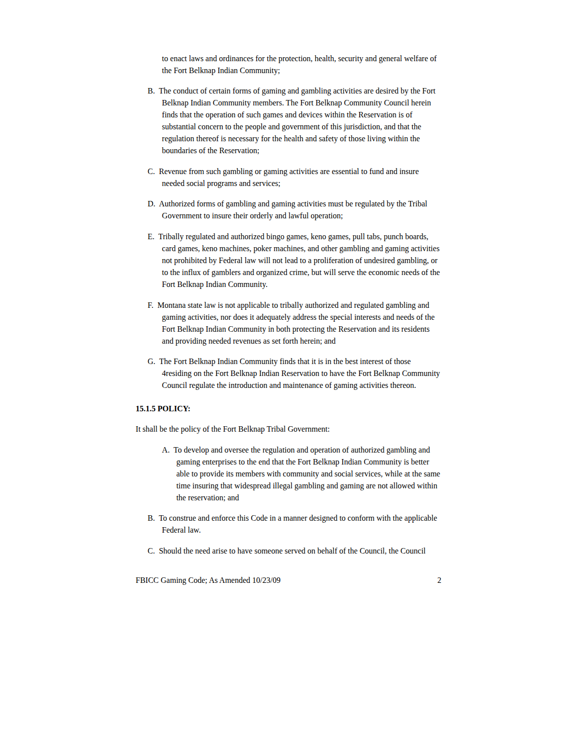to enact laws and ordinances for the protection, health, security and general welfare of the Fort Belknap Indian Community;
B. The conduct of certain forms of gaming and gambling activities are desired by the Fort Belknap Indian Community members. The Fort Belknap Community Council herein finds that the operation of such games and devices within the Reservation is of substantial concern to the people and government of this jurisdiction, and that the regulation thereof is necessary for the health and safety of those living within the boundaries of the Reservation;
C. Revenue from such gambling or gaming activities are essential to fund and insure needed social programs and services;
D. Authorized forms of gambling and gaming activities must be regulated by the Tribal Government to insure their orderly and lawful operation;
E. Tribally regulated and authorized bingo games, keno games, pull tabs, punch boards, card games, keno machines, poker machines, and other gambling and gaming activities not prohibited by Federal law will not lead to a proliferation of undesired gambling, or to the influx of gamblers and organized crime, but will serve the economic needs of the Fort Belknap Indian Community.
F. Montana state law is not applicable to tribally authorized and regulated gambling and gaming activities, nor does it adequately address the special interests and needs of the Fort Belknap Indian Community in both protecting the Reservation and its residents and providing needed revenues as set forth herein; and
G. The Fort Belknap Indian Community finds that it is in the best interest of those 4residing on the Fort Belknap Indian Reservation to have the Fort Belknap Community Council regulate the introduction and maintenance of gaming activities thereon.
15.1.5 POLICY:
It shall be the policy of the Fort Belknap Tribal Government:
A. To develop and oversee the regulation and operation of authorized gambling and gaming enterprises to the end that the Fort Belknap Indian Community is better able to provide its members with community and social services, while at the same time insuring that widespread illegal gambling and gaming are not allowed within the reservation; and
B. To construe and enforce this Code in a manner designed to conform with the applicable Federal law.
C. Should the need arise to have someone served on behalf of the Council, the Council
FBICC Gaming Code; As Amended 10/23/09
2